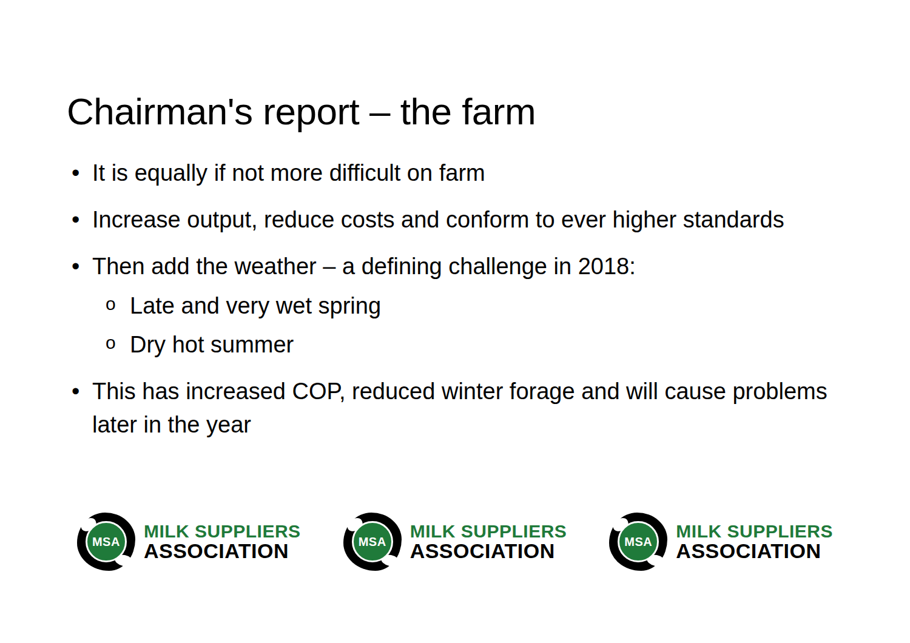Chairman's report – the farm
It is equally if not more difficult on farm
Increase output, reduce costs and conform to ever higher standards
Then add the weather – a defining challenge in 2018:
Late and very wet spring
Dry hot summer
This has increased COP, reduced winter forage and will cause problems later in the year
MSA
MILK SUPPLIERS
ASSOCIATION
MSA
MILK SUPPLIERS
ASSOCIATION
MSA
MILK SUPPLIERS
ASSOCIATION